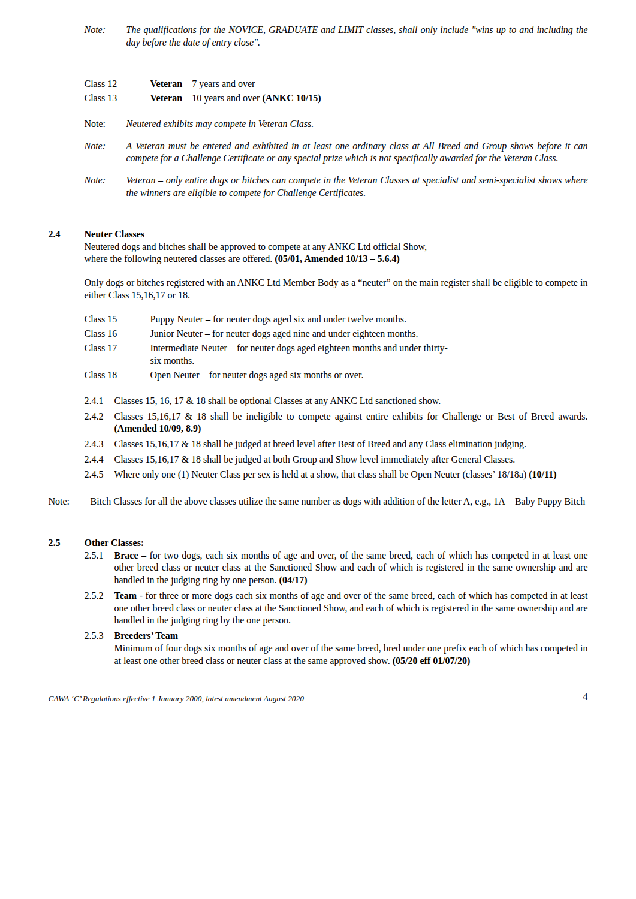Note:
The qualifications for the NOVICE, GRADUATE and LIMIT classes, shall only include "wins up to and including the day before the date of entry close".
Class 12
Veteran – 7 years and over
Class 13
Veteran – 10 years and over (ANKC 10/15)
Note:
Neutered exhibits may compete in Veteran Class.
Note:
A Veteran must be entered and exhibited in at least one ordinary class at All Breed and Group shows before it can compete for a Challenge Certificate or any special prize which is not specifically awarded for the Veteran Class.
Note:
Veteran – only entire dogs or bitches can compete in the Veteran Classes at specialist and semi-specialist shows where the winners are eligible to compete for Challenge Certificates.
2.4
Neuter Classes
Neutered dogs and bitches shall be approved to compete at any ANKC Ltd official Show,
where the following neutered classes are offered. (05/01, Amended 10/13 – 5.6.4)
Only dogs or bitches registered with an ANKC Ltd Member Body as a “neuter” on the main register shall be eligible to compete in either Class 15,16,17 or 18.
Class 15
Puppy Neuter – for neuter dogs aged six and under twelve months.
Class 16
Junior Neuter – for neuter dogs aged nine and under eighteen months.
Class 17
Intermediate Neuter – for neuter dogs aged eighteen months and under thirty-
six months.
Class 18
Open Neuter – for neuter dogs aged six months or over.
2.4.1
Classes 15, 16, 17 & 18 shall be optional Classes at any ANKC Ltd sanctioned show.
2.4.2
Classes 15,16,17 & 18 shall be ineligible to compete against entire exhibits for Challenge or Best of Breed awards. (Amended 10/09, 8.9)
2.4.3
Classes 15,16,17 & 18 shall be judged at breed level after Best of Breed and any Class elimination judging.
2.4.4
Classes 15,16,17 & 18 shall be judged at both Group and Show level immediately after General Classes.
2.4.5
Where only one (1) Neuter Class per sex is held at a show, that class shall be Open Neuter (classes’ 18/18a) (10/11)
Note:
Bitch Classes for all the above classes utilize the same number as dogs with addition of the letter A, e.g., 1A = Baby Puppy Bitch
2.5
Other Classes:
2.5.1
Brace – for two dogs, each six months of age and over, of the same breed, each of which has competed in at least one other breed class or neuter class at the Sanctioned Show and each of which is registered in the same ownership and are handled in the judging ring by one person. (04/17)
2.5.2
Team - for three or more dogs each six months of age and over of the same breed, each of which has competed in at least one other breed class or neuter class at the Sanctioned Show, and each of which is registered in the same ownership and are handled in the judging ring by the one person.
2.5.3
Breeders’ Team
Minimum of four dogs six months of age and over of the same breed, bred under one prefix each of which has competed in at least one other breed class or neuter class at the same approved show. (05/20 eff 01/07/20)
CAWA ‘C’ Regulations effective 1 January 2000, latest amendment August 2020
4